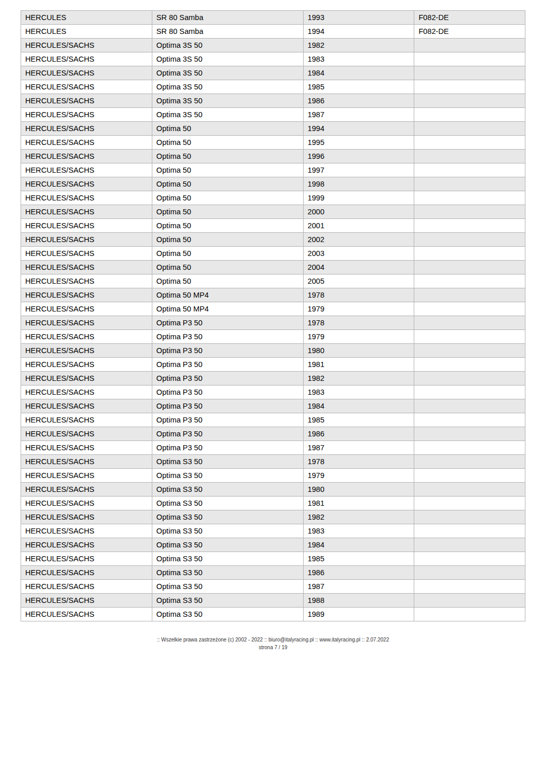| HERCULES | SR 80 Samba | 1993 | F082-DE |
| HERCULES | SR 80 Samba | 1994 | F082-DE |
| HERCULES/SACHS | Optima 3S 50 | 1982 | |
| HERCULES/SACHS | Optima 3S 50 | 1983 | |
| HERCULES/SACHS | Optima 3S 50 | 1984 | |
| HERCULES/SACHS | Optima 3S 50 | 1985 | |
| HERCULES/SACHS | Optima 3S 50 | 1986 | |
| HERCULES/SACHS | Optima 3S 50 | 1987 | |
| HERCULES/SACHS | Optima 50 | 1994 | |
| HERCULES/SACHS | Optima 50 | 1995 | |
| HERCULES/SACHS | Optima 50 | 1996 | |
| HERCULES/SACHS | Optima 50 | 1997 | |
| HERCULES/SACHS | Optima 50 | 1998 | |
| HERCULES/SACHS | Optima 50 | 1999 | |
| HERCULES/SACHS | Optima 50 | 2000 | |
| HERCULES/SACHS | Optima 50 | 2001 | |
| HERCULES/SACHS | Optima 50 | 2002 | |
| HERCULES/SACHS | Optima 50 | 2003 | |
| HERCULES/SACHS | Optima 50 | 2004 | |
| HERCULES/SACHS | Optima 50 | 2005 | |
| HERCULES/SACHS | Optima 50 MP4 | 1978 | |
| HERCULES/SACHS | Optima 50 MP4 | 1979 | |
| HERCULES/SACHS | Optima P3 50 | 1978 | |
| HERCULES/SACHS | Optima P3 50 | 1979 | |
| HERCULES/SACHS | Optima P3 50 | 1980 | |
| HERCULES/SACHS | Optima P3 50 | 1981 | |
| HERCULES/SACHS | Optima P3 50 | 1982 | |
| HERCULES/SACHS | Optima P3 50 | 1983 | |
| HERCULES/SACHS | Optima P3 50 | 1984 | |
| HERCULES/SACHS | Optima P3 50 | 1985 | |
| HERCULES/SACHS | Optima P3 50 | 1986 | |
| HERCULES/SACHS | Optima P3 50 | 1987 | |
| HERCULES/SACHS | Optima S3 50 | 1978 | |
| HERCULES/SACHS | Optima S3 50 | 1979 | |
| HERCULES/SACHS | Optima S3 50 | 1980 | |
| HERCULES/SACHS | Optima S3 50 | 1981 | |
| HERCULES/SACHS | Optima S3 50 | 1982 | |
| HERCULES/SACHS | Optima S3 50 | 1983 | |
| HERCULES/SACHS | Optima S3 50 | 1984 | |
| HERCULES/SACHS | Optima S3 50 | 1985 | |
| HERCULES/SACHS | Optima S3 50 | 1986 | |
| HERCULES/SACHS | Optima S3 50 | 1987 | |
| HERCULES/SACHS | Optima S3 50 | 1988 | |
| HERCULES/SACHS | Optima S3 50 | 1989 | |
:: Wszelkie prawa zastrzeżone (c) 2002 - 2022 :: biuro@italyracing.pl :: www.italyracing.pl :: 2.07.2022
strona 7 / 19